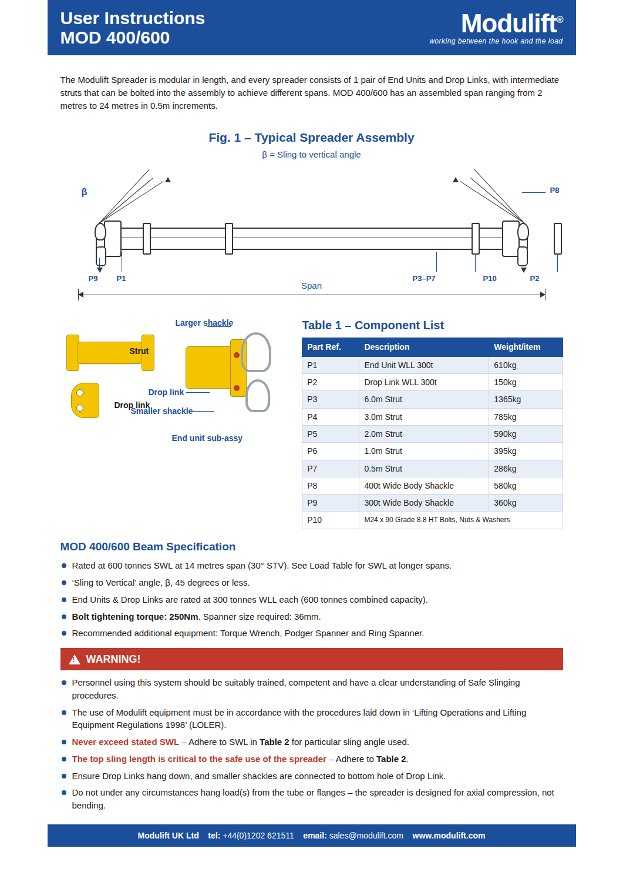User Instructions
MOD 400/600
Modulift®
working between the hook and the load
The Modulift Spreader is modular in length, and every spreader consists of 1 pair of End Units and Drop Links, with intermediate struts that can be bolted into the assembly to achieve different spans. MOD 400/600 has an assembled span ranging from 2 metres to 24 metres in 0.5m increments.
Fig. 1 – Typical Spreader Assembly
β = Sling to vertical angle
β
P8
P9
P1
P3–P7
P10
P2
Span
Strut
Drop link
Larger shackle
Drop link
Smaller shackle
End unit sub-assy
Table 1 – Component List
| Part Ref. | Description | Weight/item |
| --- | --- | --- |
| P1 | End Unit WLL 300t | 610kg |
| P2 | Drop Link WLL 300t | 150kg |
| P3 | 6.0m Strut | 1365kg |
| P4 | 3.0m Strut | 785kg |
| P5 | 2.0m Strut | 590kg |
| P6 | 1.0m Strut | 395kg |
| P7 | 0.5m Strut | 286kg |
| P8 | 400t Wide Body Shackle | 580kg |
| P9 | 300t Wide Body Shackle | 360kg |
| P10 | M24 x 90 Grade 8.8 HT Bolts, Nuts & Washers |
MOD 400/600 Beam Specification
Rated at 600 tonnes SWL at 14 metres span (30° STV). See Load Table for SWL at longer spans.
‘Sling to Vertical’ angle, β, 45 degrees or less.
End Units & Drop Links are rated at 300 tonnes WLL each (600 tonnes combined capacity).
Bolt tightening torque: 250Nm. Spanner size required: 36mm.
Recommended additional equipment: Torque Wrench, Podger Spanner and Ring Spanner.
WARNING!
Personnel using this system should be suitably trained, competent and have a clear understanding of Safe Slinging procedures.
The use of Modulift equipment must be in accordance with the procedures laid down in ‘Lifting Operations and Lifting Equipment Regulations 1998’ (LOLER).
Never exceed stated SWL – Adhere to SWL in Table 2 for particular sling angle used.
The top sling length is critical to the safe use of the spreader – Adhere to Table 2.
Ensure Drop Links hang down, and smaller shackles are connected to bottom hole of Drop Link.
Do not under any circumstances hang load(s) from the tube or flanges – the spreader is designed for axial compression, not bending.
Modulift UK Ltd tel: +44(0)1202 621511 email: sales@modulift.com www.modulift.com